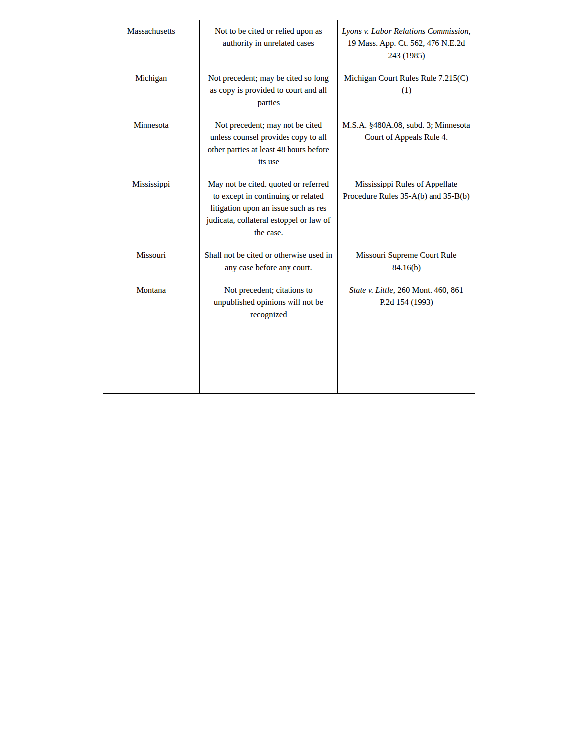| Massachusetts | Not to be cited or relied upon as authority in unrelated cases | Lyons v. Labor Relations Commission , 19 Mass. App. Ct. 562, 476 N.E.2d 243 (1985) |
| Michigan | Not precedent; may be cited so long as copy is provided to court and all parties | Michigan Court Rules Rule 7.215(C)(1) |
| Minnesota | Not precedent; may not be cited unless counsel provides copy to all other parties at least 48 hours before its use | M.S.A. §480A.08, subd. 3; Minnesota Court of Appeals Rule 4. |
| Mississippi | May not be cited, quoted or referred to except in continuing or related litigation upon an issue such as res judicata, collateral estoppel or law of the case. | Mississippi Rules of Appellate Procedure Rules 35-A(b) and 35-B(b) |
| Missouri | Shall not be cited or otherwise used in any case before any court. | Missouri Supreme Court Rule 84.16(b) |
| Montana | Not precedent; citations to unpublished opinions will not be recognized | State v. Little , 260 Mont. 460, 861 P.2d 154 (1993) |